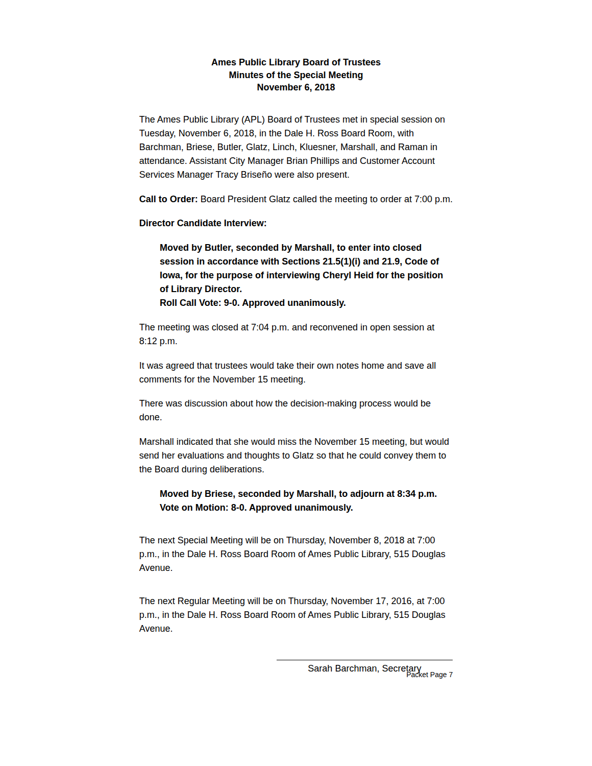Ames Public Library Board of Trustees
Minutes of the Special Meeting
November 6, 2018
The Ames Public Library (APL) Board of Trustees met in special session on Tuesday, November 6, 2018, in the Dale H. Ross Board Room, with Barchman, Briese, Butler, Glatz, Linch, Kluesner, Marshall, and Raman in attendance. Assistant City Manager Brian Phillips and Customer Account Services Manager Tracy Briseño were also present.
Call to Order: Board President Glatz called the meeting to order at 7:00 p.m.
Director Candidate Interview:
Moved by Butler, seconded by Marshall, to enter into closed session in accordance with Sections 21.5(1)(i) and 21.9, Code of Iowa, for the purpose of interviewing Cheryl Heid for the position of Library Director.
Roll Call Vote: 9-0. Approved unanimously.
The meeting was closed at 7:04 p.m. and reconvened in open session at 8:12 p.m.
It was agreed that trustees would take their own notes home and save all comments for the November 15 meeting.
There was discussion about how the decision-making process would be done.
Marshall indicated that she would miss the November 15 meeting, but would send her evaluations and thoughts to Glatz so that he could convey them to the Board during deliberations.
Moved by Briese, seconded by Marshall, to adjourn at 8:34 p.m.
Vote on Motion: 8-0. Approved unanimously.
The next Special Meeting will be on Thursday, November 8, 2018 at 7:00 p.m., in the Dale H. Ross Board Room of Ames Public Library, 515 Douglas Avenue.
The next Regular Meeting will be on Thursday, November 17, 2016, at 7:00 p.m., in the Dale H. Ross Board Room of Ames Public Library, 515 Douglas Avenue.
Sarah Barchman, Secretary
Packet Page 7